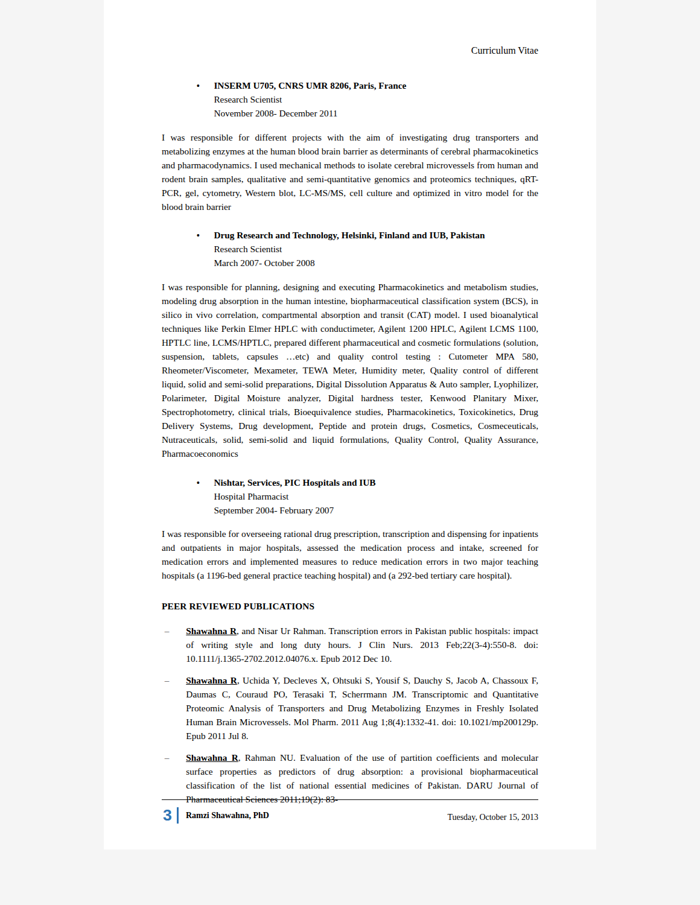Curriculum Vitae
INSERM U705, CNRS UMR 8206, Paris, France
Research Scientist
November 2008- December 2011
I was responsible for different projects with the aim of investigating drug transporters and metabolizing enzymes at the human blood brain barrier as determinants of cerebral pharmacokinetics and pharmacodynamics. I used mechanical methods to isolate cerebral microvessels from human and rodent brain samples, qualitative and semi-quantitative genomics and proteomics techniques, qRT-PCR, gel, cytometry, Western blot, LC-MS/MS, cell culture and optimized in vitro model for the blood brain barrier
Drug Research and Technology, Helsinki, Finland and IUB, Pakistan
Research Scientist
March 2007- October 2008
I was responsible for planning, designing and executing Pharmacokinetics and metabolism studies, modeling drug absorption in the human intestine, biopharmaceutical classification system (BCS), in silico in vivo correlation, compartmental absorption and transit (CAT) model. I used bioanalytical techniques like Perkin Elmer HPLC with conductimeter, Agilent 1200 HPLC, Agilent LCMS 1100, HPTLC line, LCMS/HPTLC, prepared different pharmaceutical and cosmetic formulations (solution, suspension, tablets, capsules …etc) and quality control testing : Cutometer MPA 580, Rheometer/Viscometer, Mexameter, TEWA Meter, Humidity meter, Quality control of different liquid, solid and semi-solid preparations, Digital Dissolution Apparatus & Auto sampler, Lyophilizer, Polarimeter, Digital Moisture analyzer, Digital hardness tester, Kenwood Planitary Mixer, Spectrophotometry, clinical trials, Bioequivalence studies, Pharmacokinetics, Toxicokinetics, Drug Delivery Systems, Drug development, Peptide and protein drugs, Cosmetics, Cosmeceuticals, Nutraceuticals, solid, semi-solid and liquid formulations, Quality Control, Quality Assurance, Pharmacoeconomics
Nishtar, Services, PIC Hospitals and IUB
Hospital Pharmacist
September 2004- February 2007
I was responsible for overseeing rational drug prescription, transcription and dispensing for inpatients and outpatients in major hospitals, assessed the medication process and intake, screened for medication errors and implemented measures to reduce medication errors in two major teaching hospitals (a 1196-bed general practice teaching hospital) and (a 292-bed tertiary care hospital).
PEER REVIEWED PUBLICATIONS
Shawahna R, and Nisar Ur Rahman. Transcription errors in Pakistan public hospitals: impact of writing style and long duty hours. J Clin Nurs. 2013 Feb;22(3-4):550-8. doi: 10.1111/j.1365-2702.2012.04076.x. Epub 2012 Dec 10.
Shawahna R, Uchida Y, Decleves X, Ohtsuki S, Yousif S, Dauchy S, Jacob A, Chassoux F, Daumas C, Couraud PO, Terasaki T, Scherrmann JM. Transcriptomic and Quantitative Proteomic Analysis of Transporters and Drug Metabolizing Enzymes in Freshly Isolated Human Brain Microvessels. Mol Pharm. 2011 Aug 1;8(4):1332-41. doi: 10.1021/mp200129p. Epub 2011 Jul 8.
Shawahna R, Rahman NU. Evaluation of the use of partition coefficients and molecular surface properties as predictors of drug absorption: a provisional biopharmaceutical classification of the list of national essential medicines of Pakistan. DARU Journal of Pharmaceutical Sciences 2011;19(2): 83-
3 Ramzi Shawahna, PhD
Tuesday, October 15, 2013